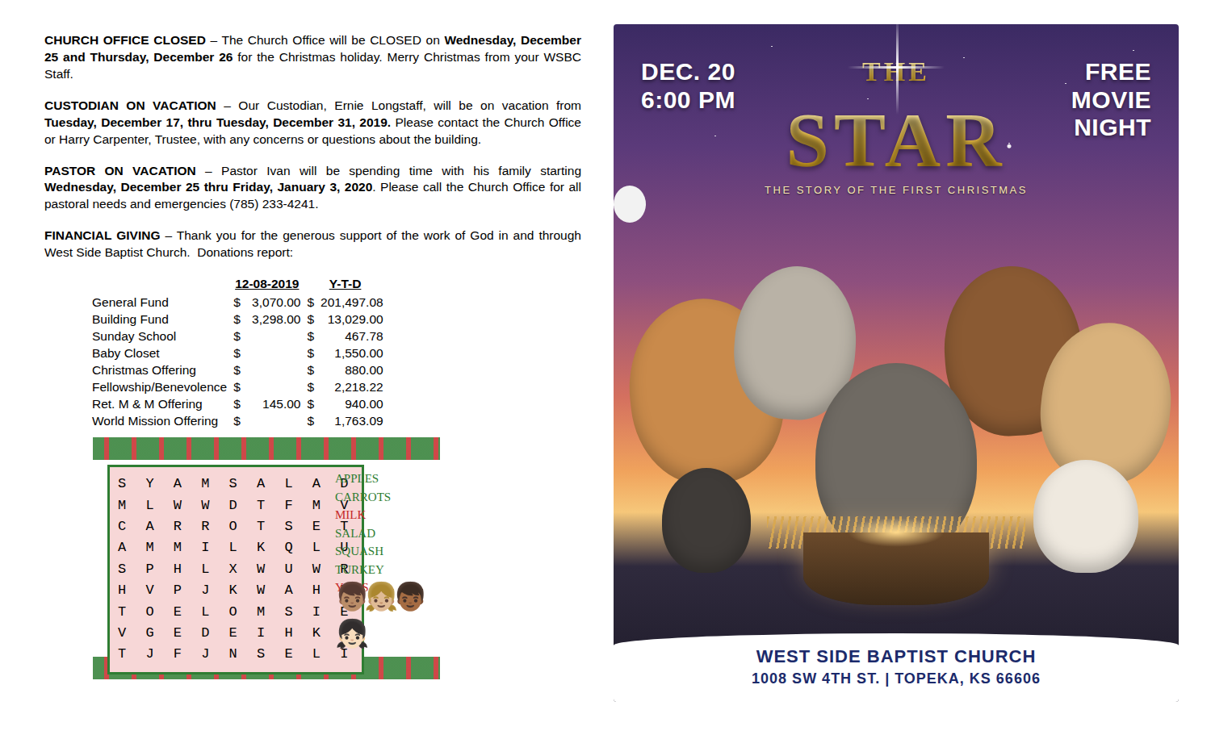CHURCH OFFICE CLOSED – The Church Office will be CLOSED on Wednesday, December 25 and Thursday, December 26 for the Christmas holiday. Merry Christmas from your WSBC Staff.
CUSTODIAN ON VACATION – Our Custodian, Ernie Longstaff, will be on vacation from Tuesday, December 17, thru Tuesday, December 31, 2019. Please contact the Church Office or Harry Carpenter, Trustee, with any concerns or questions about the building.
PASTOR ON VACATION – Pastor Ivan will be spending time with his family starting Wednesday, December 25 thru Friday, January 3, 2020. Please call the Church Office for all pastoral needs and emergencies (785) 233-4241.
FINANCIAL GIVING – Thank you for the generous support of the work of God in and through West Side Baptist Church. Donations report:
| | 12-08-2019 | Y-T-D |
| --- | --- | --- |
| General Fund | $ | 3,070.00 | $ | 201,497.08 |
| Building Fund | $ | 3,298.00 | $ | 13,029.00 |
| Sunday School | $ | | $ | 467.78 |
| Baby Closet | $ | | $ | 1,550.00 |
| Christmas Offering | $ | | $ | 880.00 |
| Fellowship/Benevolence | $ | | $ | 2,218.22 |
| Ret. M & M Offering | $ | 145.00 | $ | 940.00 |
| World Mission Offering | $ | | $ | 1,763.09 |
S Y A M S A L A D
M L W W D T F M V
C A R R O T S E T
A M M I L K Q L U
S P H L X W U W R
H V P J K W A H K
T O E L O M S I E
V G E D E I H K Y
T J F J N S E L I
APPLES CARROTS MILK SALAD SQUASH TURKEY YAMS
👦🏽👧🏼👦🏾👧🏻
DEC. 20
6:00 PM
FREE
MOVIE
NIGHT
THE
STAR
THE STORY OF THE FIRST CHRISTMAS
WEST SIDE BAPTIST CHURCH
1008 SW 4TH ST. | TOPEKA, KS 66606